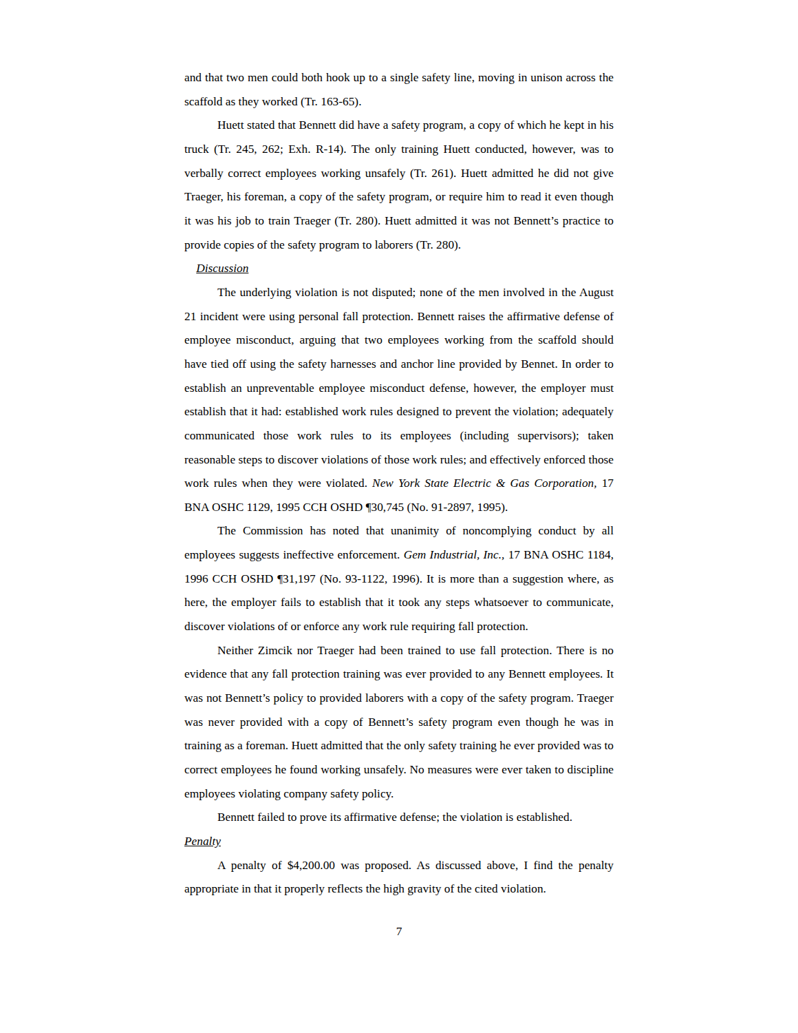and that two men could both hook up to a single safety line, moving in unison across the scaffold as they worked (Tr. 163-65).
Huett stated that Bennett did have a safety program, a copy of which he kept in his truck (Tr. 245, 262; Exh. R-14). The only training Huett conducted, however, was to verbally correct employees working unsafely (Tr. 261). Huett admitted he did not give Traeger, his foreman, a copy of the safety program, or require him to read it even though it was his job to train Traeger (Tr. 280). Huett admitted it was not Bennett’s practice to provide copies of the safety program to laborers (Tr. 280).
Discussion
The underlying violation is not disputed; none of the men involved in the August 21 incident were using personal fall protection. Bennett raises the affirmative defense of employee misconduct, arguing that two employees working from the scaffold should have tied off using the safety harnesses and anchor line provided by Bennet. In order to establish an unpreventable employee misconduct defense, however, the employer must establish that it had: established work rules designed to prevent the violation; adequately communicated those work rules to its employees (including supervisors); taken reasonable steps to discover violations of those work rules; and effectively enforced those work rules when they were violated. New York State Electric & Gas Corporation, 17 BNA OSHC 1129, 1995 CCH OSHD ¶30,745 (No. 91-2897, 1995).
The Commission has noted that unanimity of noncomplying conduct by all employees suggests ineffective enforcement. Gem Industrial, Inc., 17 BNA OSHC 1184, 1996 CCH OSHD ¶31,197 (No. 93-1122, 1996). It is more than a suggestion where, as here, the employer fails to establish that it took any steps whatsoever to communicate, discover violations of or enforce any work rule requiring fall protection.
Neither Zimcik nor Traeger had been trained to use fall protection. There is no evidence that any fall protection training was ever provided to any Bennett employees. It was not Bennett’s policy to provided laborers with a copy of the safety program. Traeger was never provided with a copy of Bennett’s safety program even though he was in training as a foreman. Huett admitted that the only safety training he ever provided was to correct employees he found working unsafely. No measures were ever taken to discipline employees violating company safety policy.
Bennett failed to prove its affirmative defense; the violation is established.
Penalty
A penalty of $4,200.00 was proposed. As discussed above, I find the penalty appropriate in that it properly reflects the high gravity of the cited violation.
7